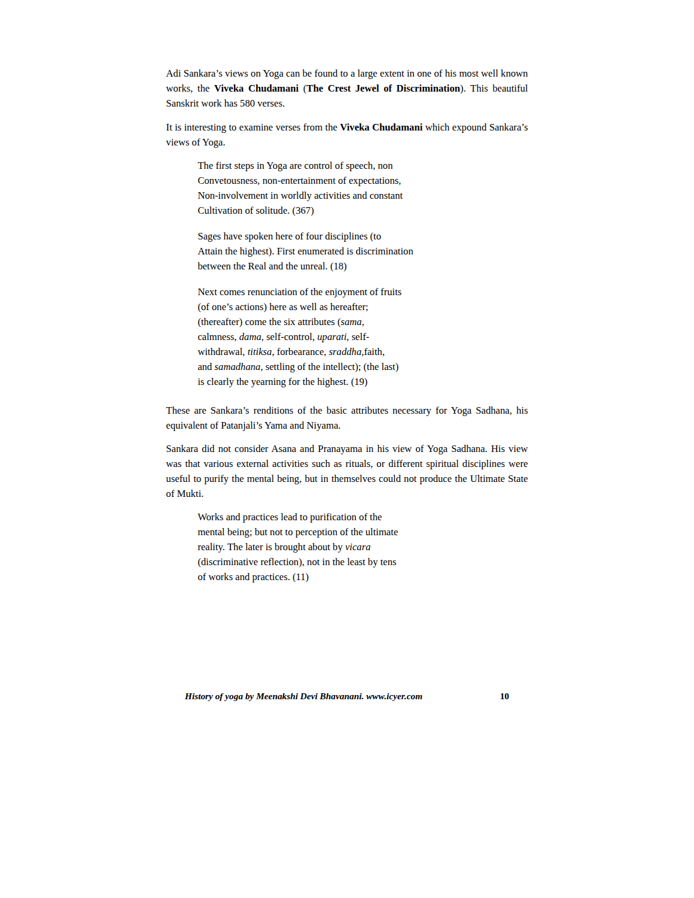Adi Sankara’s views on Yoga can be found to a large extent in one of his most well known works, the Viveka Chudamani (The Crest Jewel of Discrimination). This beautiful Sanskrit work has 580 verses.
It is interesting to examine verses from the Viveka Chudamani which expound Sankara’s views of Yoga.
The first steps in Yoga are control of speech, non
Convetousness, non-entertainment of expectations,
Non-involvement in worldly activities and constant
Cultivation of solitude. (367)
Sages have spoken here of four disciplines (to
Attain the highest). First enumerated is discrimination
between the Real and the unreal. (18)
Next comes renunciation of the enjoyment of fruits
(of one’s actions) here as well as hereafter;
(thereafter) come the six attributes (sama,
calmness, dama, self-control, uparati, self-
withdrawal, titiksa, forbearance, sraddha, faith,
and samadhana, settling of the intellect); (the last)
is clearly the yearning for the highest. (19)
These are Sankara’s renditions of the basic attributes necessary for Yoga Sadhana, his equivalent of Patanjali’s Yama and Niyama.
Sankara did not consider Asana and Pranayama in his view of Yoga Sadhana. His view was that various external activities such as rituals, or different spiritual disciplines were useful to purify the mental being, but in themselves could not produce the Ultimate State of Mukti.
Works and practices lead to purification of the
mental being; but not to perception of the ultimate
reality. The later is brought about by vicara
(discriminative reflection), not in the least by tens
of works and practices. (11)
History of yoga by Meenakshi Devi Bhavanani. www.icyer.com 10